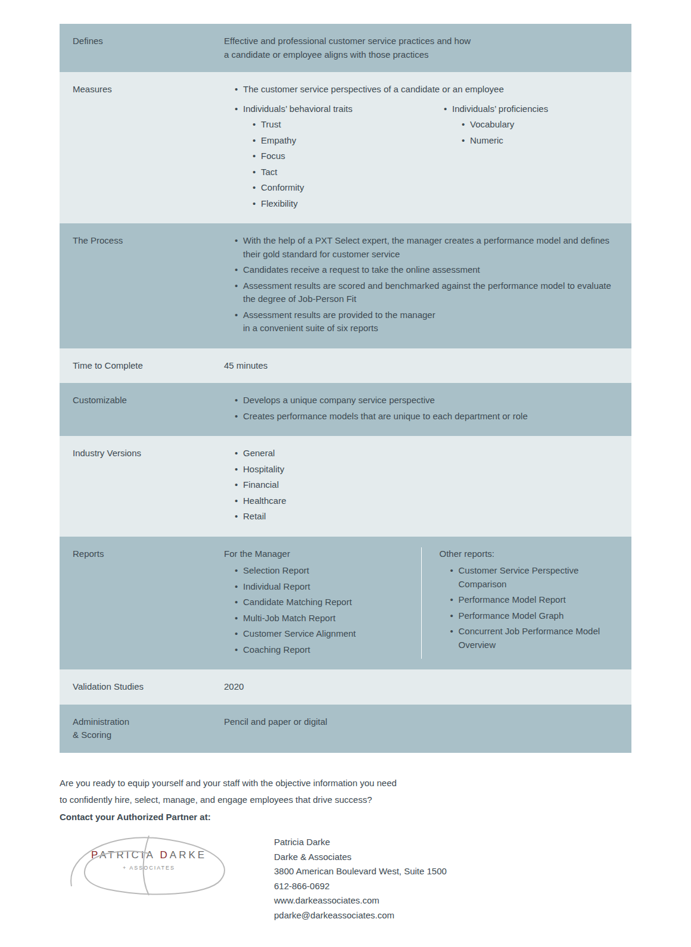| Defines | Effective and professional customer service practices and how a candidate or employee aligns with those practices |
| Measures | The customer service perspectives of a candidate or an employee Individuals’ behavioral traits Trust Empathy Focus Tact Conformity Flexibility Individuals’ proficiencies Vocabulary Numeric |
| The Process | With the help of a PXT Select expert, the manager creates a performance model and defines their gold standard for customer service Candidates receive a request to take the online assessment Assessment results are scored and benchmarked against the performance model to evaluate the degree of Job-Person Fit Assessment results are provided to the manager in a convenient suite of six reports |
| Time to Complete | 45 minutes |
| Customizable | Develops a unique company service perspective Creates performance models that are unique to each department or role |
| Industry Versions | General Hospitality Financial Healthcare Retail |
| Reports | For the Manager Selection Report Individual Report Candidate Matching Report Multi-Job Match Report Customer Service Alignment Coaching Report Other reports: Customer Service Perspective Comparison Performance Model Report Performance Model Graph Concurrent Job Performance Model Overview |
| Validation Studies | 2020 |
| Administration & Scoring | Pencil and paper or digital |
Are you ready to equip yourself and your staff with the objective information you need
to confidently hire, select, manage, and engage employees that drive success?
Contact your Authorized Partner at:
PATRICIA DARKE
+ ASSOCIATES
Patricia Darke
Darke & Associates
3800 American Boulevard West, Suite 1500
612-866-0692
www.darkeassociates.com
pdarke@darkeassociates.com